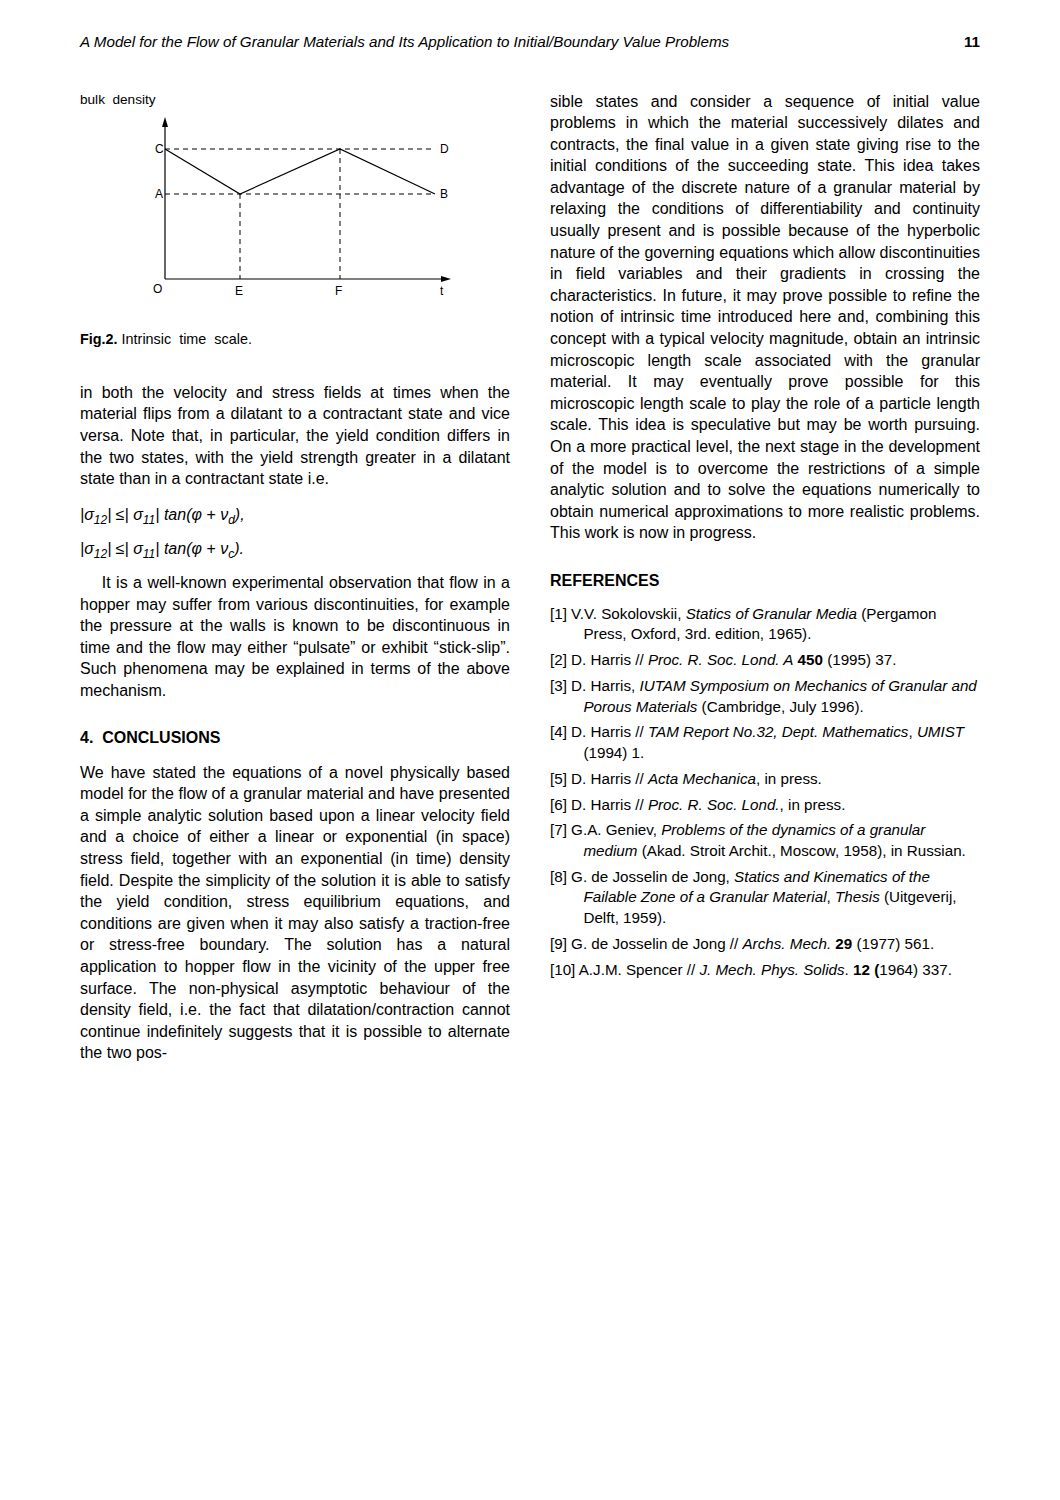11 A Model for the Flow of Granular Materials and Its Application to Initial/Boundary Value Problems
bulk density
C A D B O E F t
Fig.2. Intrinsic time scale.
in both the velocity and stress fields at times when the material flips from a dilatant to a contractant state and vice versa. Note that, in particular, the yield condition differs in the two states, with the yield strength greater in a dilatant state than in a contractant state i.e.
|σ12| ≤| σ11| tan(φ + νd),
|σ12| ≤| σ11| tan(φ + νc).
It is a well-known experimental observation that flow in a hopper may suffer from various discontinuities, for example the pressure at the walls is known to be discontinuous in time and the flow may either “pulsate” or exhibit “stick-slip”. Such phenomena may be explained in terms of the above mechanism.
4. CONCLUSIONS
We have stated the equations of a novel physically based model for the flow of a granular material and have presented a simple analytic solution based upon a linear velocity field and a choice of either a linear or exponential (in space) stress field, together with an exponential (in time) density field. Despite the simplicity of the solution it is able to satisfy the yield condition, stress equilibrium equations, and conditions are given when it may also satisfy a traction-free or stress-free boundary. The solution has a natural application to hopper flow in the vicinity of the upper free surface. The non-physical asymptotic behaviour of the density field, i.e. the fact that dilatation/contraction cannot continue indefinitely suggests that it is possible to alternate the two pos-
sible states and consider a sequence of initial value problems in which the material successively dilates and contracts, the final value in a given state giving rise to the initial conditions of the succeeding state. This idea takes advantage of the discrete nature of a granular material by relaxing the conditions of differentiability and continuity usually present and is possible because of the hyperbolic nature of the governing equations which allow discontinuities in field variables and their gradients in crossing the characteristics. In future, it may prove possible to refine the notion of intrinsic time introduced here and, combining this concept with a typical velocity magnitude, obtain an intrinsic microscopic length scale associated with the granular material. It may eventually prove possible for this microscopic length scale to play the role of a particle length scale. This idea is speculative but may be worth pursuing. On a more practical level, the next stage in the development of the model is to overcome the restrictions of a simple analytic solution and to solve the equations numerically to obtain numerical approximations to more realistic problems. This work is now in progress.
REFERENCES
[1] V.V. Sokolovskii, Statics of Granular Media (Pergamon Press, Oxford, 3rd. edition, 1965).
[2] D. Harris // Proc. R. Soc. Lond. A 450 (1995) 37.
[3] D. Harris, IUTAM Symposium on Mechanics of Granular and Porous Materials (Cambridge, July 1996).
[4] D. Harris // TAM Report No.32, Dept. Mathematics, UMIST (1994) 1.
[5] D. Harris // Acta Mechanica, in press.
[6] D. Harris // Proc. R. Soc. Lond., in press.
[7] G.A. Geniev, Problems of the dynamics of a granular medium (Akad. Stroit Archit., Moscow, 1958), in Russian.
[8] G. de Josselin de Jong, Statics and Kinematics of the Failable Zone of a Granular Material, Thesis (Uitgeverij, Delft, 1959).
[9] G. de Josselin de Jong // Archs. Mech. 29 (1977) 561.
[10] A.J.M. Spencer // J. Mech. Phys. Solids. 12 (1964) 337.